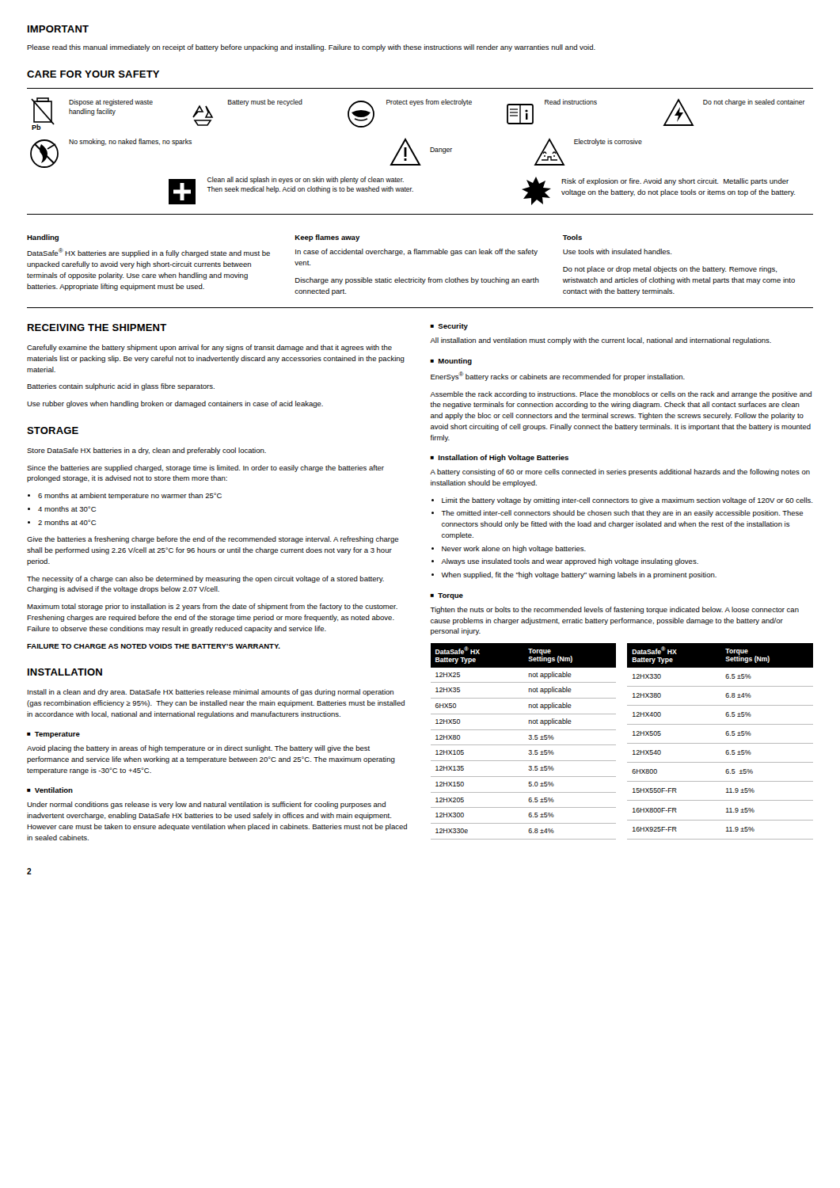IMPORTANT
Please read this manual immediately on receipt of battery before unpacking and installing. Failure to comply with these instructions will render any warranties null and void.
CARE FOR YOUR SAFETY
Pb
Dispose at registered waste handling facility
Battery must be recycled
Protect eyes from electrolyte
Read instructions
Do not charge in sealed container
No smoking, no naked flames, no sparks
Danger
Electrolyte is corrosive
Clean all acid splash in eyes or on skin with plenty of clean water. Then seek medical help. Acid on clothing is to be washed with water.
Risk of explosion or fire. Avoid any short circuit. Metallic parts under voltage on the battery, do not place tools or items on top of the battery.
Handling
DataSafe® HX batteries are supplied in a fully charged state and must be unpacked carefully to avoid very high short-circuit currents between terminals of opposite polarity. Use care when handling and moving batteries. Appropriate lifting equipment must be used.
Keep flames away
In case of accidental overcharge, a flammable gas can leak off the safety vent.
Discharge any possible static electricity from clothes by touching an earth connected part.
Tools
Use tools with insulated handles.
Do not place or drop metal objects on the battery. Remove rings, wristwatch and articles of clothing with metal parts that may come into contact with the battery terminals.
RECEIVING THE SHIPMENT
Carefully examine the battery shipment upon arrival for any signs of transit damage and that it agrees with the materials list or packing slip. Be very careful not to inadvertently discard any accessories contained in the packing material.
Batteries contain sulphuric acid in glass fibre separators.
Use rubber gloves when handling broken or damaged containers in case of acid leakage.
STORAGE
Store DataSafe HX batteries in a dry, clean and preferably cool location.
Since the batteries are supplied charged, storage time is limited. In order to easily charge the batteries after prolonged storage, it is advised not to store them more than:
6 months at ambient temperature no warmer than 25°C
4 months at 30°C
2 months at 40°C
Give the batteries a freshening charge before the end of the recommended storage interval. A refreshing charge shall be performed using 2.26 V/cell at 25°C for 96 hours or until the charge current does not vary for a 3 hour period.
The necessity of a charge can also be determined by measuring the open circuit voltage of a stored battery. Charging is advised if the voltage drops below 2.07 V/cell.
Maximum total storage prior to installation is 2 years from the date of shipment from the factory to the customer. Freshening charges are required before the end of the storage time period or more frequently, as noted above. Failure to observe these conditions may result in greatly reduced capacity and service life.
FAILURE TO CHARGE AS NOTED VOIDS THE BATTERY’S WARRANTY.
INSTALLATION
Install in a clean and dry area. DataSafe HX batteries release minimal amounts of gas during normal operation (gas recombination efficiency ≥ 95%). They can be installed near the main equipment. Batteries must be installed in accordance with local, national and international regulations and manufacturers instructions.
Temperature
Avoid placing the battery in areas of high temperature or in direct sunlight. The battery will give the best performance and service life when working at a temperature between 20°C and 25°C. The maximum operating temperature range is -30°C to +45°C.
Ventilation
Under normal conditions gas release is very low and natural ventilation is sufficient for cooling purposes and inadvertent overcharge, enabling DataSafe HX batteries to be used safely in offices and with main equipment. However care must be taken to ensure adequate ventilation when placed in cabinets. Batteries must not be placed in sealed cabinets.
Security
All installation and ventilation must comply with the current local, national and international regulations.
Mounting
EnerSys® battery racks or cabinets are recommended for proper installation.
Assemble the rack according to instructions. Place the monoblocs or cells on the rack and arrange the positive and the negative terminals for connection according to the wiring diagram. Check that all contact surfaces are clean and apply the bloc or cell connectors and the terminal screws. Tighten the screws securely. Follow the polarity to avoid short circuiting of cell groups. Finally connect the battery terminals. It is important that the battery is mounted firmly.
Installation of High Voltage Batteries
A battery consisting of 60 or more cells connected in series presents additional hazards and the following notes on installation should be employed.
Limit the battery voltage by omitting inter-cell connectors to give a maximum section voltage of 120V or 60 cells.
The omitted inter-cell connectors should be chosen such that they are in an easily accessible position. These connectors should only be fitted with the load and charger isolated and when the rest of the installation is complete.
Never work alone on high voltage batteries.
Always use insulated tools and wear approved high voltage insulating gloves.
When supplied, fit the "high voltage battery" warning labels in a prominent position.
Torque
Tighten the nuts or bolts to the recommended levels of fastening torque indicated below. A loose connector can cause problems in charger adjustment, erratic battery performance, possible damage to the battery and/or personal injury.
| DataSafe ® HX Battery Type | Torque Settings (Nm) |
| --- | --- |
| 12HX25 | not applicable |
| 12HX35 | not applicable |
| 6HX50 | not applicable |
| 12HX50 | not applicable |
| 12HX80 | 3.5 ±5% |
| 12HX105 | 3.5 ±5% |
| 12HX135 | 3.5 ±5% |
| 12HX150 | 5.0 ±5% |
| 12HX205 | 6.5 ±5% |
| 12HX300 | 6.5 ±5% |
| 12HX330e | 6.8 ±4% |
| DataSafe ® HX Battery Type | Torque Settings (Nm) |
| --- | --- |
| 12HX330 | 6.5 ±5% |
| 12HX380 | 6.8 ±4% |
| 12HX400 | 6.5 ±5% |
| 12HX505 | 6.5 ±5% |
| 12HX540 | 6.5 ±5% |
| 6HX800 | 6.5 ±5% |
| 15HX550F-FR | 11.9 ±5% |
| 16HX800F-FR | 11.9 ±5% |
| 16HX925F-FR | 11.9 ±5% |
2